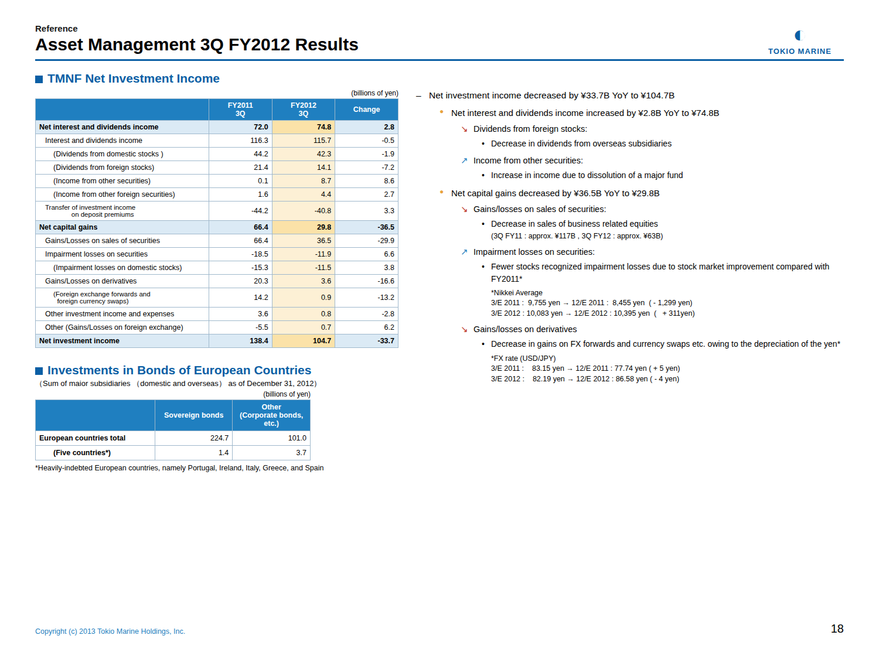◐
TOKIO MARINE
Reference
Asset Management 3Q FY2012 Results
TMNF Net Investment Income
(billions of yen)
| | FY2011 3Q | FY2012 3Q | Change |
| --- | --- | --- | --- |
| Net interest and dividends income | 72.0 | 74.8 | 2.8 |
| Interest and dividends income | 116.3 | 115.7 | -0.5 |
| (Dividends from domestic stocks ) | 44.2 | 42.3 | -1.9 |
| (Dividends from foreign stocks) | 21.4 | 14.1 | -7.2 |
| (Income from other securities) | 0.1 | 8.7 | 8.6 |
| (Income from other foreign securities) | 1.6 | 4.4 | 2.7 |
| Transfer of investment income on deposit premiums | -44.2 | -40.8 | 3.3 |
| Net capital gains | 66.4 | 29.8 | -36.5 |
| Gains/Losses on sales of securities | 66.4 | 36.5 | -29.9 |
| Impairment losses on securities | -18.5 | -11.9 | 6.6 |
| (Impairment losses on domestic stocks) | -15.3 | -11.5 | 3.8 |
| Gains/Losses on derivatives | 20.3 | 3.6 | -16.6 |
| (Foreign exchange forwards and foreign currency swaps) | 14.2 | 0.9 | -13.2 |
| Other investment income and expenses | 3.6 | 0.8 | -2.8 |
| Other (Gains/Losses on foreign exchange) | -5.5 | 0.7 | 6.2 |
| Net investment income | 138.4 | 104.7 | -33.7 |
Investments in Bonds of European Countries
（Sum of maior subsidiaries （domestic and overseas） as of December 31, 2012）
(billions of yen)
| | Sovereign bonds | Other (Corporate bonds, etc.) |
| --- | --- | --- |
| European countries total | 224.7 | 101.0 |
| (Five countries*) | 1.4 | 3.7 |
*Heavily-indebted European countries, namely Portugal, Ireland, Italy, Greece, and Spain
Net investment income decreased by ¥33.7B YoY to ¥104.7B
Net interest and dividends income increased by ¥2.8B YoY to ¥74.8B
Dividends from foreign stocks:
Decrease in dividends from overseas subsidiaries
Income from other securities:
Increase in income due to dissolution of a major fund
Net capital gains decreased by ¥36.5B YoY to ¥29.8B
Gains/losses on sales of securities:
Decrease in sales of business related equities
(3Q FY11 : approx. ¥117B , 3Q FY12 : approx. ¥63B)
Impairment losses on securities:
Fewer stocks recognized impairment losses due to stock market improvement compared with FY2011*
*Nikkei Average
3/E 2011 : 9,755 yen → 12/E 2011 : 8,455 yen ( - 1,299 yen)
3/E 2012 : 10,083 yen → 12/E 2012 : 10,395 yen ( + 311yen)
Gains/losses on derivatives
Decrease in gains on FX forwards and currency swaps etc. owing to the depreciation of the yen*
*FX rate (USD/JPY)
3/E 2011 : 83.15 yen → 12/E 2011 : 77.74 yen ( + 5 yen)
3/E 2012 : 82.19 yen → 12/E 2012 : 86.58 yen ( - 4 yen)
Copyright (c) 2013 Tokio Marine Holdings, Inc.
18